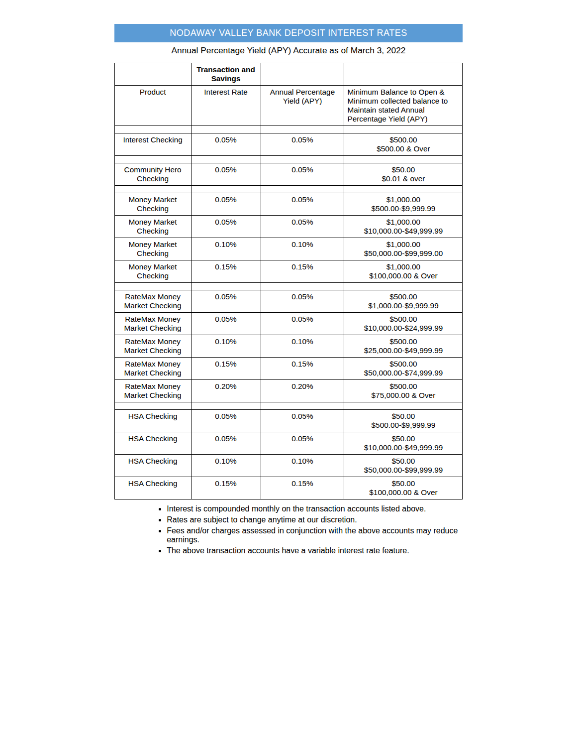NODAWAY VALLEY BANK DEPOSIT INTEREST RATES
Annual Percentage Yield (APY) Accurate as of March 3, 2022
| | Transaction and Savings | | |
| Product | Interest Rate | Annual Percentage Yield (APY) | Minimum Balance to Open & Minimum collected balance to Maintain stated Annual Percentage Yield (APY) |
| Interest Checking | 0.05% | 0.05% | $500.00 $500.00 & Over |
| Community Hero Checking | 0.05% | 0.05% | $50.00 $0.01 & over |
| Money Market Checking | 0.05% | 0.05% | $1,000.00 $500.00-$9,999.99 |
| Money Market Checking | 0.05% | 0.05% | $1,000.00 $10,000.00-$49,999.99 |
| Money Market Checking | 0.10% | 0.10% | $1,000.00 $50,000.00-$99,999.00 |
| Money Market Checking | 0.15% | 0.15% | $1,000.00 $100,000.00 & Over |
| RateMax Money Market Checking | 0.05% | 0.05% | $500.00 $1,000.00-$9,999.99 |
| RateMax Money Market Checking | 0.05% | 0.05% | $500.00 $10,000.00-$24,999.99 |
| RateMax Money Market Checking | 0.10% | 0.10% | $500.00 $25,000.00-$49,999.99 |
| RateMax Money Market Checking | 0.15% | 0.15% | $500.00 $50,000.00-$74,999.99 |
| RateMax Money Market Checking | 0.20% | 0.20% | $500.00 $75,000.00 & Over |
| HSA Checking | 0.05% | 0.05% | $50.00 $500.00-$9,999.99 |
| HSA Checking | 0.05% | 0.05% | $50.00 $10,000.00-$49,999.99 |
| HSA Checking | 0.10% | 0.10% | $50.00 $50,000.00-$99,999.99 |
| HSA Checking | 0.15% | 0.15% | $50.00 $100,000.00 & Over |
Interest is compounded monthly on the transaction accounts listed above.
Rates are subject to change anytime at our discretion.
Fees and/or charges assessed in conjunction with the above accounts may reduce earnings.
The above transaction accounts have a variable interest rate feature.